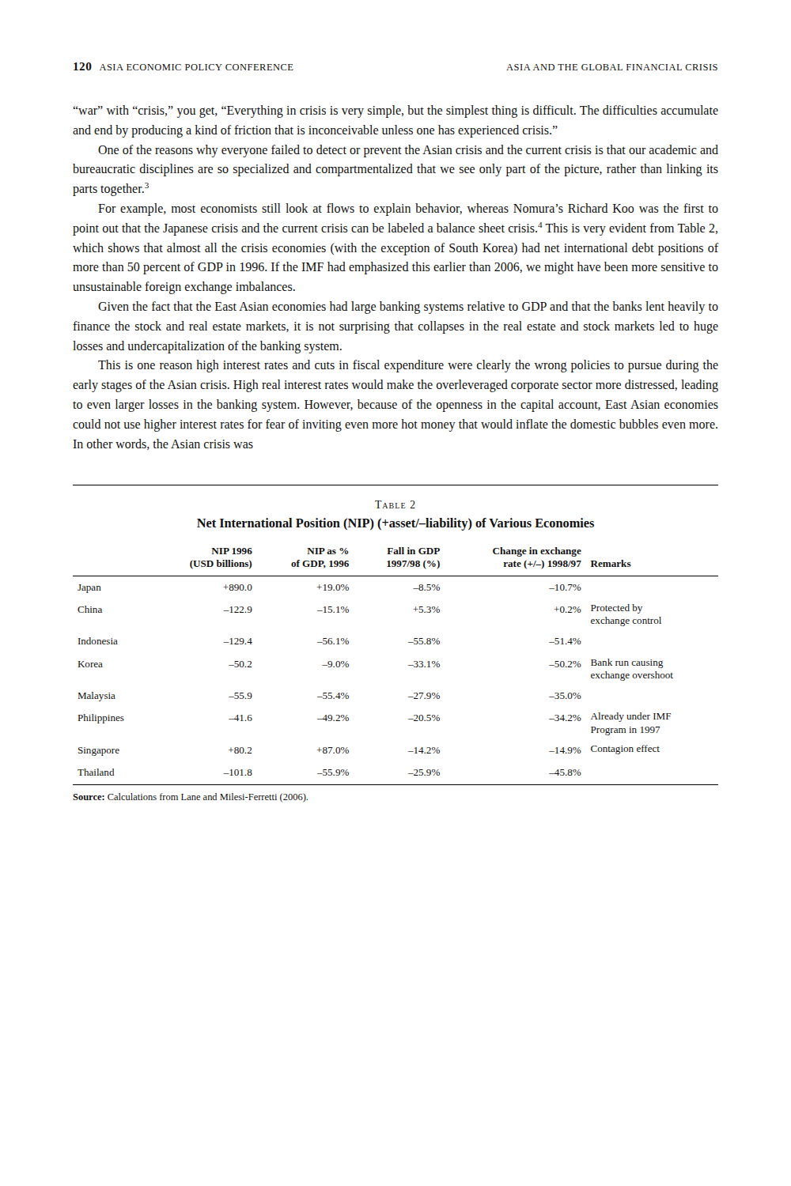120 Asia Economic Policy Conference
Asia and the Global Financial Crisis
“war” with “crisis,” you get, “Everything in crisis is very simple, but the simplest thing is difficult. The difficulties accumulate and end by producing a kind of friction that is inconceivable unless one has experienced crisis.”
One of the reasons why everyone failed to detect or prevent the Asian crisis and the current crisis is that our academic and bureaucratic disciplines are so specialized and compartmentalized that we see only part of the picture, rather than linking its parts together.3
For example, most economists still look at flows to explain behavior, whereas Nomura’s Richard Koo was the first to point out that the Japanese crisis and the current crisis can be labeled a balance sheet crisis.4 This is very evident from Table 2, which shows that almost all the crisis economies (with the exception of South Korea) had net international debt positions of more than 50 percent of GDP in 1996. If the IMF had emphasized this earlier than 2006, we might have been more sensitive to unsustainable foreign exchange imbalances.
Given the fact that the East Asian economies had large banking systems relative to GDP and that the banks lent heavily to finance the stock and real estate markets, it is not surprising that collapses in the real estate and stock markets led to huge losses and undercapitalization of the banking system.
This is one reason high interest rates and cuts in fiscal expenditure were clearly the wrong policies to pursue during the early stages of the Asian crisis. High real interest rates would make the overleveraged corporate sector more distressed, leading to even larger losses in the banking system. However, because of the openness in the capital account, East Asian economies could not use higher interest rates for fear of inviting even more hot money that would inflate the domestic bubbles even more. In other words, the Asian crisis was
Table 2 Net International Position (NIP) (+asset/–liability) of Various Economies
| | NIP 1996 (USD billions) | NIP as % of GDP, 1996 | Fall in GDP 1997/98 (%) | Change in exchange rate (+/–) 1998/97 | Remarks |
| --- | --- | --- | --- | --- | --- |
| Japan | +890.0 | +19.0% | –8.5% | –10.7% | |
| China | –122.9 | –15.1% | +5.3% | +0.2% | Protected by exchange control |
| Indonesia | –129.4 | –56.1% | –55.8% | –51.4% | |
| Korea | –50.2 | –9.0% | –33.1% | –50.2% | Bank run causing exchange overshoot |
| Malaysia | –55.9 | –55.4% | –27.9% | –35.0% | |
| Philippines | –41.6 | –49.2% | –20.5% | –34.2% | Already under IMF Program in 1997 |
| Singapore | +80.2 | +87.0% | –14.2% | –14.9% | Contagion effect |
| Thailand | –101.8 | –55.9% | –25.9% | –45.8% | |
Source: Calculations from Lane and Milesi-Ferretti (2006).